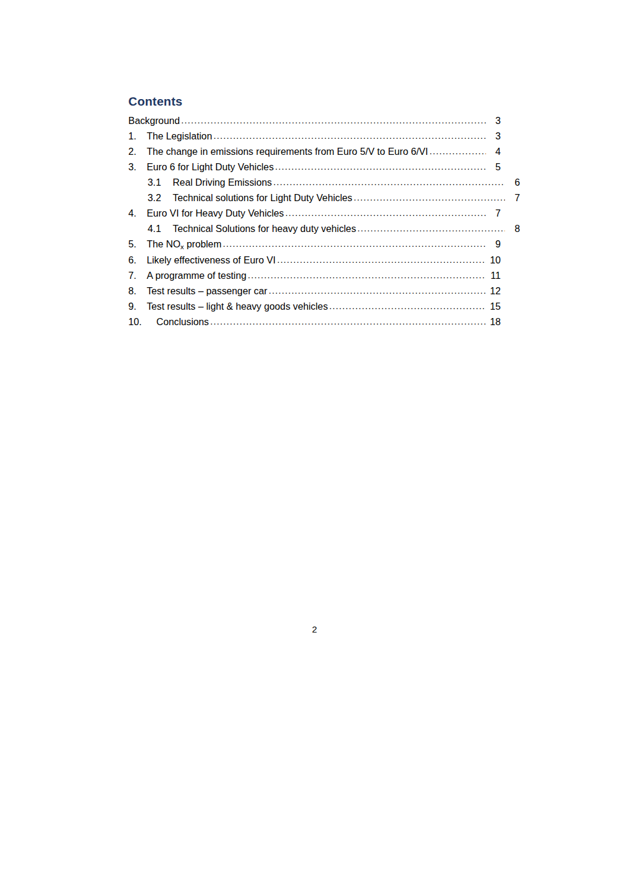Contents
Background ........................................................................................................... 3
1. The Legislation ......................................................................................................... 3
2. The change in emissions requirements from Euro 5/V to Euro 6/VI ............................. 4
3. Euro 6 for Light Duty Vehicles ..................................................................................... 5
3.1 Real Driving Emissions ............................................................................................. 6
3.2 Technical solutions for Light Duty Vehicles ............................................................. 7
4. Euro VI for Heavy Duty Vehicles ................................................................................. 7
4.1 Technical Solutions for heavy duty vehicles ............................................................ 8
5. The NOx problem ......................................................................................................... 9
6. Likely effectiveness of Euro VI ................................................................................. 10
7. A programme of testing ............................................................................................. 11
8. Test results – passenger car ....................................................................................... 12
9. Test results – light & heavy goods vehicles .............................................................. 15
10. Conclusions ......................................................................................................... 18
2